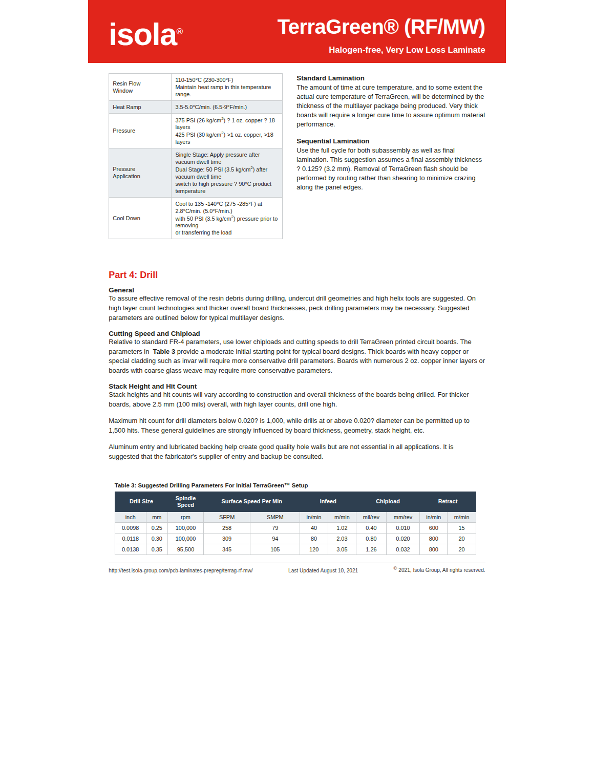isola®
TerraGreen® (RF/MW)
Halogen-free, Very Low Loss Laminate
| Resin Flow Window | 110-150°C (230-300°F) Maintain heat ramp in this temperature range. |
| Heat Ramp | 3.5-5.0°C/min. (6.5-9°F/min.) |
| Pressure | 375 PSI (26 kg/cm 2 ) ? 1 oz. copper ? 18 layers 425 PSI (30 kg/cm 2 ) >1 oz. copper, >18 layers |
| Pressure Application | Single Stage: Apply pressure after vacuum dwell time Dual Stage: 50 PSI (3.5 kg/cm 2 ) after vacuum dwell time switch to high pressure ? 90°C product temperature |
| Cool Down | Cool to 135 -140°C (275 -285°F) at 2.8°C/min. (5.0°F/min.) with 50 PSI (3.5 kg/cm 2 ) pressure prior to removing or transferring the load |
Standard Lamination
The amount of time at cure temperature, and to some extent the actual cure temperature of TerraGreen, will be determined by the thickness of the multilayer package being produced. Very thick boards will require a longer cure time to assure optimum material performance.
Sequential Lamination
Use the full cycle for both subassembly as well as final lamination. This suggestion assumes a final assembly thickness ? 0.125? (3.2 mm). Removal of TerraGreen flash should be performed by routing rather than shearing to minimize crazing along the panel edges.
Part 4: Drill
General
To assure effective removal of the resin debris during drilling, undercut drill geometries and high helix tools are suggested. On high layer count technologies and thicker overall board thicknesses, peck drilling parameters may be necessary. Suggested parameters are outlined below for typical multilayer designs.
Cutting Speed and Chipload
Relative to standard FR-4 parameters, use lower chiploads and cutting speeds to drill TerraGreen printed circuit boards. The parameters in Table 3 provide a moderate initial starting point for typical board designs. Thick boards with heavy copper or special cladding such as invar will require more conservative drill parameters. Boards with numerous 2 oz. copper inner layers or boards with coarse glass weave may require more conservative parameters.
Stack Height and Hit Count
Stack heights and hit counts will vary according to construction and overall thickness of the boards being drilled. For thicker boards, above 2.5 mm (100 mils) overall, with high layer counts, drill one high.
Maximum hit count for drill diameters below 0.020? is 1,000, while drills at or above 0.020? diameter can be permitted up to 1,500 hits. These general guidelines are strongly influenced by board thickness, geometry, stack height, etc.
Aluminum entry and lubricated backing help create good quality hole walls but are not essential in all applications. It is suggested that the fabricator's supplier of entry and backup be consulted.
Table 3: Suggested Drilling Parameters For Initial TerraGreen™ Setup
| Drill Size | Spindle Speed | Surface Speed Per Min | Infeed | Chipload | Retract |
| --- | --- | --- | --- | --- | --- |
| inch | mm | rpm | SFPM | SMPM | in/min | m/min | mil/rev | mm/rev | in/min | m/min |
| 0.0098 | 0.25 | 100,000 | 258 | 79 | 40 | 1.02 | 0.40 | 0.010 | 600 | 15 |
| 0.0118 | 0.30 | 100,000 | 309 | 94 | 80 | 2.03 | 0.80 | 0.020 | 800 | 20 |
| 0.0138 | 0.35 | 95,500 | 345 | 105 | 120 | 3.05 | 1.26 | 0.032 | 800 | 20 |
http://test.isola-group.com/pcb-laminates-prepreg/terrag-rf-mw/
Last Updated August 10, 2021
© 2021, Isola Group, All rights reserved.